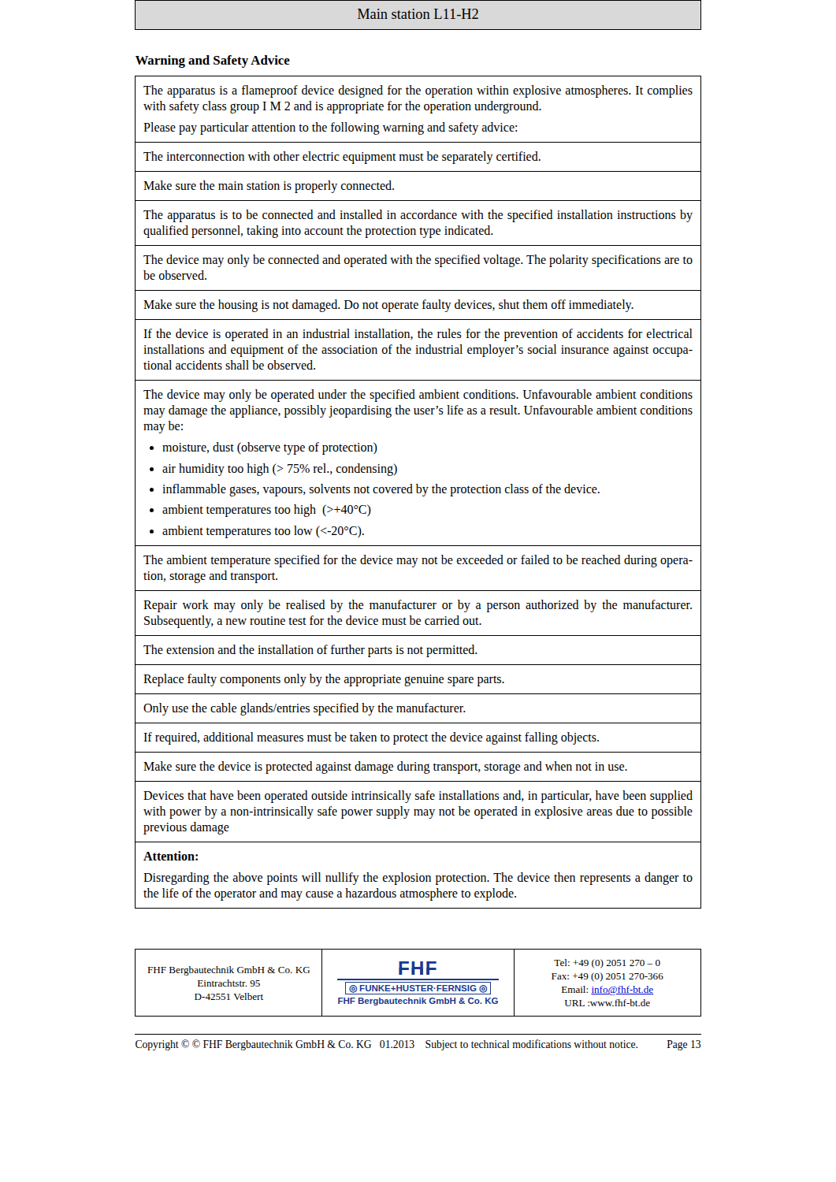Main station L11-H2
Warning and Safety Advice
| The apparatus is a flameproof device designed for the operation within explosive atmospheres. It complies with safety class group I M 2 and is appropriate for the operation underground. Please pay particular attention to the following warning and safety advice: |
| The interconnection with other electric equipment must be separately certified. |
| Make sure the main station is properly connected. |
| The apparatus is to be connected and installed in accordance with the specified installation instructions by qualified personnel, taking into account the protection type indicated. |
| The device may only be connected and operated with the specified voltage. The polarity specifications are to be observed. |
| Make sure the housing is not damaged. Do not operate faulty devices, shut them off immediately. |
| If the device is operated in an industrial installation, the rules for the prevention of accidents for electrical installations and equipment of the association of the industrial employer’s social insurance against occupational accidents shall be observed. |
| The device may only be operated under the specified ambient conditions. Unfavourable ambient conditions may damage the appliance, possibly jeopardising the user’s life as a result. Unfavourable ambient conditions may be: moisture, dust (observe type of protection) air humidity too high (> 75% rel., condensing) inflammable gases, vapours, solvents not covered by the protection class of the device. ambient temperatures too high (>+40°C) ambient temperatures too low (<-20°C). |
| The ambient temperature specified for the device may not be exceeded or failed to be reached during operation, storage and transport. |
| Repair work may only be realised by the manufacturer or by a person authorized by the manufacturer. Subsequently, a new routine test for the device must be carried out. |
| The extension and the installation of further parts is not permitted. |
| Replace faulty components only by the appropriate genuine spare parts. |
| Only use the cable glands/entries specified by the manufacturer. |
| If required, additional measures must be taken to protect the device against falling objects. |
| Make sure the device is protected against damage during transport, storage and when not in use. |
| Devices that have been operated outside intrinsically safe installations and, in particular, have been supplied with power by a non-intrinsically safe power supply may not be operated in explosive areas due to possible previous damage |
| Attention: Disregarding the above points will nullify the explosion protection. The device then represents a danger to the life of the operator and may cause a hazardous atmosphere to explode. |
| FHF Bergbautechnik GmbH & Co. KG Eintrachtstr. 95 D-42551 Velbert | FHF ◎ FUNKE+HUSTER·FERNSIG ◎ FHF Bergbautechnik GmbH & Co. KG | Tel: +49 (0) 2051 270 – 0 Fax: +49 (0) 2051 270-366 Email: info@fhf-bt.de URL :www.fhf-bt.de |
Copyright © © FHF Bergbautechnik GmbH & Co. KG 01.2013 Subject to technical modifications without notice. Page 13